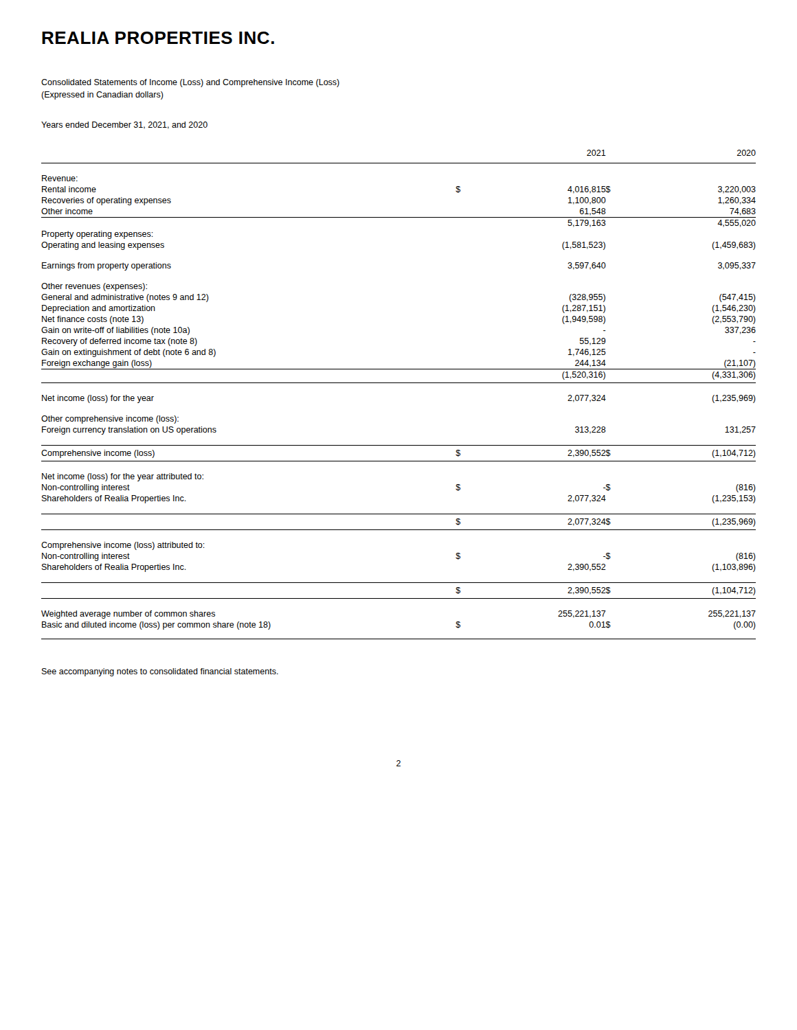REALIA PROPERTIES INC.
Consolidated Statements of Income (Loss) and Comprehensive Income (Loss)
(Expressed in Canadian dollars)
Years ended December 31, 2021, and 2020
| | | 2021 | | 2020 |
| Revenue: | | | | |
| Rental income | $ | 4,016,815 | $ | 3,220,003 |
| Recoveries of operating expenses | | 1,100,800 | | 1,260,334 |
| Other income | | 61,548 | | 74,683 |
| | | 5,179,163 | | 4,555,020 |
| Property operating expenses: | | | | |
| Operating and leasing expenses | | (1,581,523) | | (1,459,683) |
| Earnings from property operations | | 3,597,640 | | 3,095,337 |
| Other revenues (expenses): | | | | |
| General and administrative (notes 9 and 12) | | (328,955) | | (547,415) |
| Depreciation and amortization | | (1,287,151) | | (1,546,230) |
| Net finance costs (note 13) | | (1,949,598) | | (2,553,790) |
| Gain on write-off of liabilities (note 10a) | | - | | 337,236 |
| Recovery of deferred income tax (note 8) | | 55,129 | | - |
| Gain on extinguishment of debt (note 6 and 8) | | 1,746,125 | | - |
| Foreign exchange gain (loss) | | 244,134 | | (21,107) |
| | | (1,520,316) | | (4,331,306) |
| Net income (loss) for the year | | 2,077,324 | | (1,235,969) |
| Other comprehensive income (loss): | | | | |
| Foreign currency translation on US operations | | 313,228 | | 131,257 |
| Comprehensive income (loss) | $ | 2,390,552 | $ | (1,104,712) |
| Net income (loss) for the year attributed to: | | | | |
| Non-controlling interest | $ | - | $ | (816) |
| Shareholders of Realia Properties Inc. | | 2,077,324 | | (1,235,153) |
| | $ | 2,077,324 | $ | (1,235,969) |
| Comprehensive income (loss) attributed to: | | | | |
| Non-controlling interest | $ | - | $ | (816) |
| Shareholders of Realia Properties Inc. | | 2,390,552 | | (1,103,896) |
| | $ | 2,390,552 | $ | (1,104,712) |
| Weighted average number of common shares | | 255,221,137 | | 255,221,137 |
| Basic and diluted income (loss) per common share (note 18) | $ | 0.01 | $ | (0.00) |
See accompanying notes to consolidated financial statements.
2